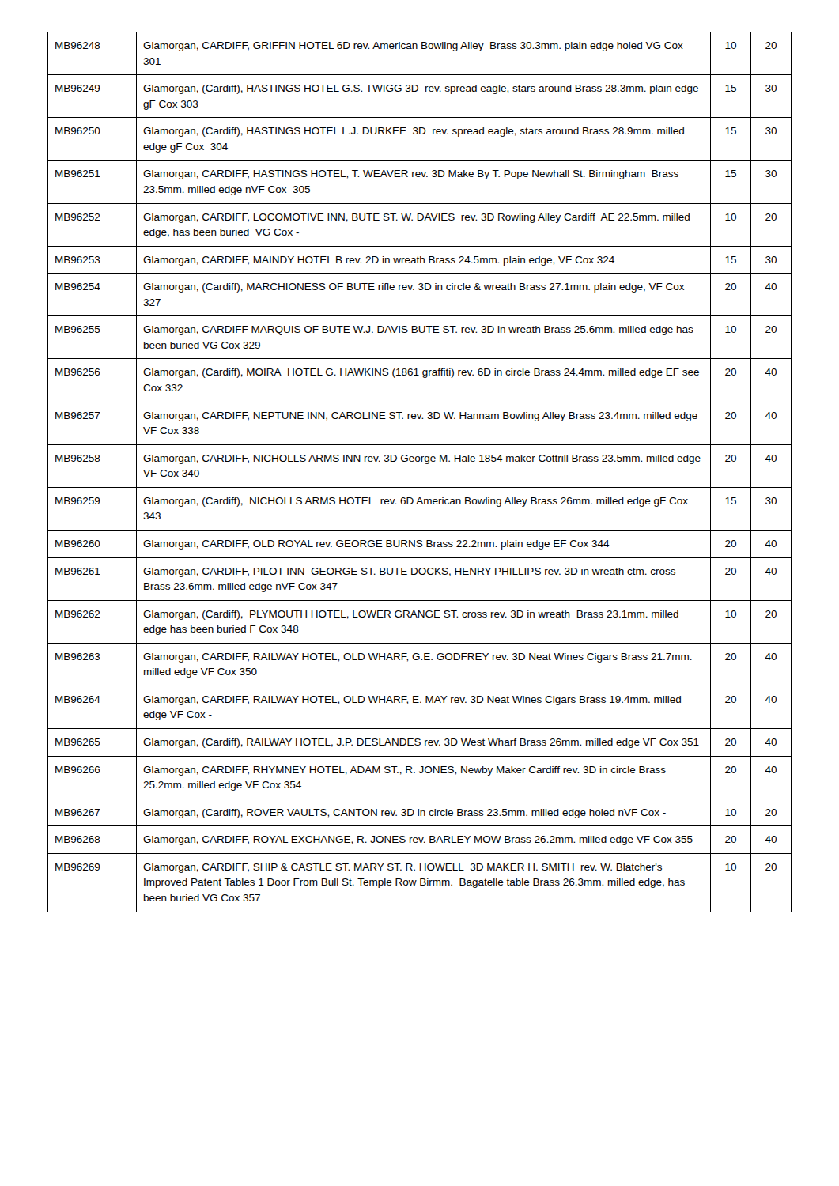| MB96248 | Glamorgan, CARDIFF, GRIFFIN HOTEL 6D rev. American Bowling Alley Brass 30.3mm. plain edge holed VG Cox 301 | 10 | 20 |
| MB96249 | Glamorgan, (Cardiff), HASTINGS HOTEL G.S. TWIGG 3D rev. spread eagle, stars around Brass 28.3mm. plain edge gF Cox 303 | 15 | 30 |
| MB96250 | Glamorgan, (Cardiff), HASTINGS HOTEL L.J. DURKEE 3D rev. spread eagle, stars around Brass 28.9mm. milled edge gF Cox 304 | 15 | 30 |
| MB96251 | Glamorgan, CARDIFF, HASTINGS HOTEL, T. WEAVER rev. 3D Make By T. Pope Newhall St. Birmingham Brass 23.5mm. milled edge nVF Cox 305 | 15 | 30 |
| MB96252 | Glamorgan, CARDIFF, LOCOMOTIVE INN, BUTE ST. W. DAVIES rev. 3D Rowling Alley Cardiff AE 22.5mm. milled edge, has been buried VG Cox - | 10 | 20 |
| MB96253 | Glamorgan, CARDIFF, MAINDY HOTEL B rev. 2D in wreath Brass 24.5mm. plain edge, VF Cox 324 | 15 | 30 |
| MB96254 | Glamorgan, (Cardiff), MARCHIONESS OF BUTE rifle rev. 3D in circle & wreath Brass 27.1mm. plain edge, VF Cox 327 | 20 | 40 |
| MB96255 | Glamorgan, CARDIFF MARQUIS OF BUTE W.J. DAVIS BUTE ST. rev. 3D in wreath Brass 25.6mm. milled edge has been buried VG Cox 329 | 10 | 20 |
| MB96256 | Glamorgan, (Cardiff), MOIRA HOTEL G. HAWKINS (1861 graffiti) rev. 6D in circle Brass 24.4mm. milled edge EF see Cox 332 | 20 | 40 |
| MB96257 | Glamorgan, CARDIFF, NEPTUNE INN, CAROLINE ST. rev. 3D W. Hannam Bowling Alley Brass 23.4mm. milled edge VF Cox 338 | 20 | 40 |
| MB96258 | Glamorgan, CARDIFF, NICHOLLS ARMS INN rev. 3D George M. Hale 1854 maker Cottrill Brass 23.5mm. milled edge VF Cox 340 | 20 | 40 |
| MB96259 | Glamorgan, (Cardiff), NICHOLLS ARMS HOTEL rev. 6D American Bowling Alley Brass 26mm. milled edge gF Cox 343 | 15 | 30 |
| MB96260 | Glamorgan, CARDIFF, OLD ROYAL rev. GEORGE BURNS Brass 22.2mm. plain edge EF Cox 344 | 20 | 40 |
| MB96261 | Glamorgan, CARDIFF, PILOT INN GEORGE ST. BUTE DOCKS, HENRY PHILLIPS rev. 3D in wreath ctm. cross Brass 23.6mm. milled edge nVF Cox 347 | 20 | 40 |
| MB96262 | Glamorgan, (Cardiff), PLYMOUTH HOTEL, LOWER GRANGE ST. cross rev. 3D in wreath Brass 23.1mm. milled edge has been buried F Cox 348 | 10 | 20 |
| MB96263 | Glamorgan, CARDIFF, RAILWAY HOTEL, OLD WHARF, G.E. GODFREY rev. 3D Neat Wines Cigars Brass 21.7mm. milled edge VF Cox 350 | 20 | 40 |
| MB96264 | Glamorgan, CARDIFF, RAILWAY HOTEL, OLD WHARF, E. MAY rev. 3D Neat Wines Cigars Brass 19.4mm. milled edge VF Cox - | 20 | 40 |
| MB96265 | Glamorgan, (Cardiff), RAILWAY HOTEL, J.P. DESLANDES rev. 3D West Wharf Brass 26mm. milled edge VF Cox 351 | 20 | 40 |
| MB96266 | Glamorgan, CARDIFF, RHYMNEY HOTEL, ADAM ST., R. JONES, Newby Maker Cardiff rev. 3D in circle Brass 25.2mm. milled edge VF Cox 354 | 20 | 40 |
| MB96267 | Glamorgan, (Cardiff), ROVER VAULTS, CANTON rev. 3D in circle Brass 23.5mm. milled edge holed nVF Cox - | 10 | 20 |
| MB96268 | Glamorgan, CARDIFF, ROYAL EXCHANGE, R. JONES rev. BARLEY MOW Brass 26.2mm. milled edge VF Cox 355 | 20 | 40 |
| MB96269 | Glamorgan, CARDIFF, SHIP & CASTLE ST. MARY ST. R. HOWELL 3D MAKER H. SMITH rev. W. Blatcher's Improved Patent Tables 1 Door From Bull St. Temple Row Birmm. Bagatelle table Brass 26.3mm. milled edge, has been buried VG Cox 357 | 10 | 20 |